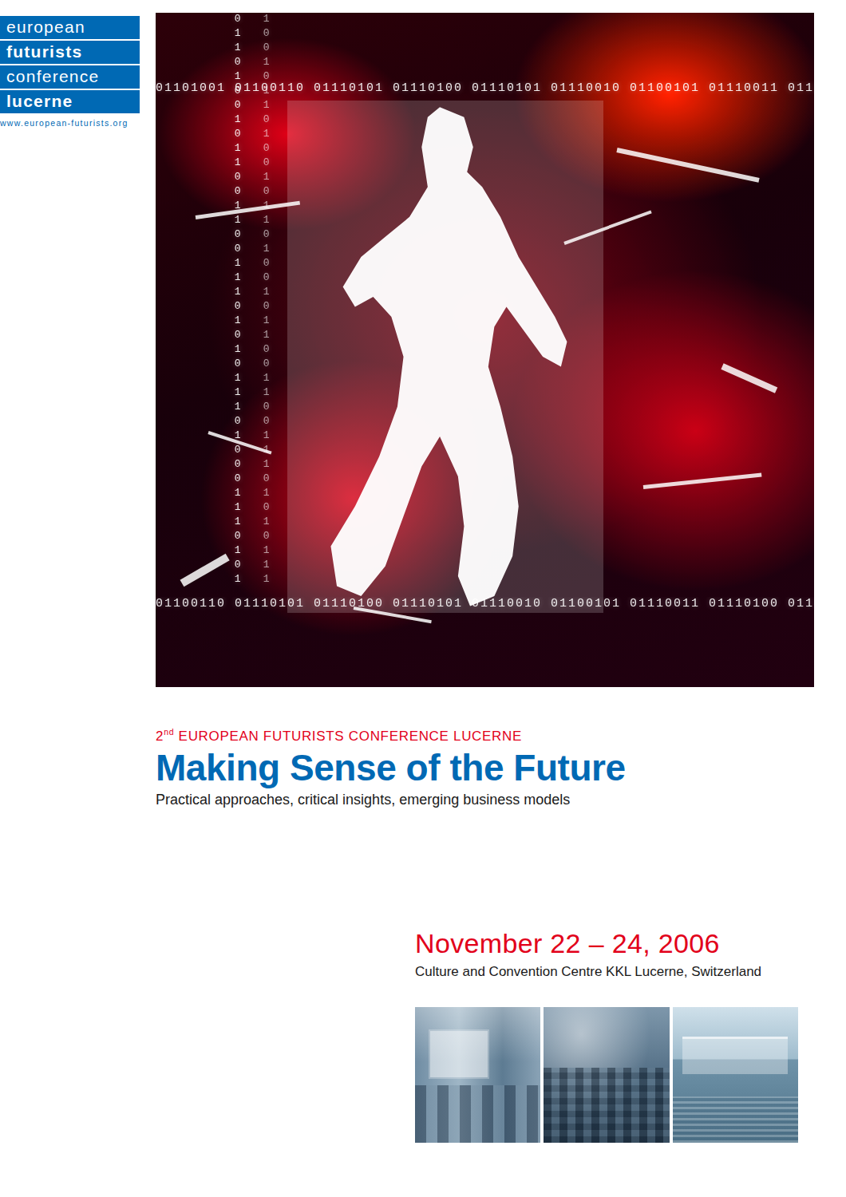european futurists conference lucerne
www.european-futurists.org
01101001 01100110 01110101 01110100 01110101 01110010 01100101 01110011 01110100 01110011 01100011 01101111 01101110 01100110
0110100101100110011101010111010001110101
1001011010010110100101100110011101010111
01100110 01110101 01110100 01110101 01110010 01100101 01110011 01110100 01110011 01100011 01101111 01101110 01100110 01100101
2nd EUROPEAN FUTURISTS CONFERENCE LUCERNE
Making Sense of the Future
Practical approaches, critical insights, emerging business models
November 22 – 24, 2006
Culture and Convention Centre KKL Lucerne, Switzerland